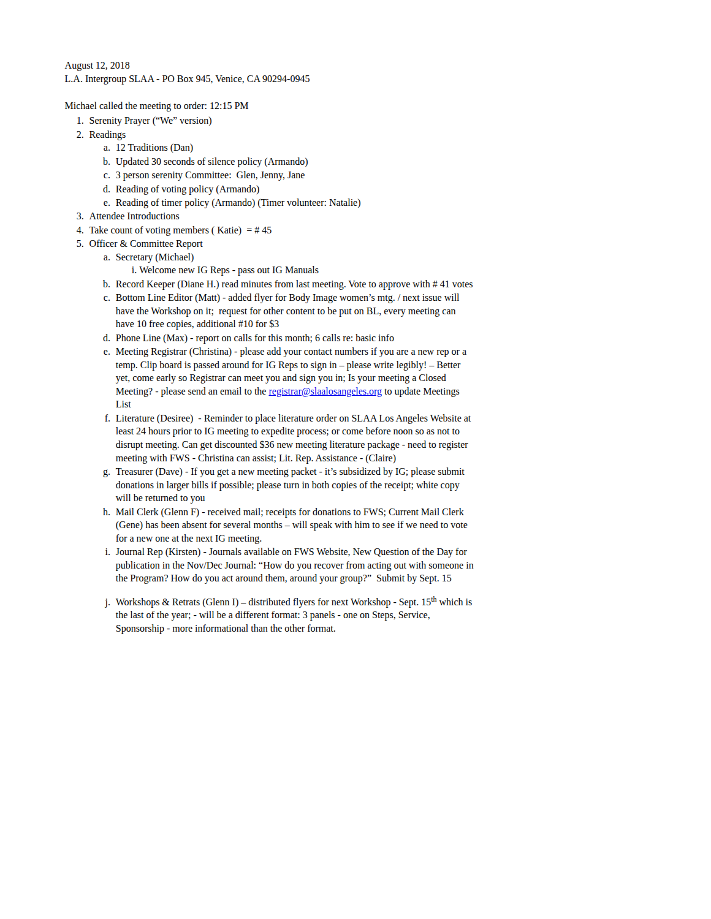August 12, 2018
L.A. Intergroup SLAA - PO Box 945, Venice, CA 90294-0945
Michael called the meeting to order: 12:15 PM
Serenity Prayer (“We” version)
Readings
12 Traditions (Dan)
Updated 30 seconds of silence policy (Armando)
3 person serenity Committee: Glen, Jenny, Jane
Reading of voting policy (Armando)
Reading of timer policy (Armando) (Timer volunteer: Natalie)
Attendee Introductions
Take count of voting members ( Katie) = # 45
Officer & Committee Report
Secretary (Michael)
Welcome new IG Reps - pass out IG Manuals
Record Keeper (Diane H.) read minutes from last meeting. Vote to approve with # 41 votes
Bottom Line Editor (Matt) - added flyer for Body Image women’s mtg. / next issue will have the Workshop on it; request for other content to be put on BL, every meeting can have 10 free copies, additional #10 for $3
Phone Line (Max) - report on calls for this month; 6 calls re: basic info
Meeting Registrar (Christina) - please add your contact numbers if you are a new rep or a temp. Clip board is passed around for IG Reps to sign in – please write legibly! – Better yet, come early so Registrar can meet you and sign you in; Is your meeting a Closed Meeting? - please send an email to the registrar@slaalosangeles.org to update Meetings List
Literature (Desiree) - Reminder to place literature order on SLAA Los Angeles Website at least 24 hours prior to IG meeting to expedite process; or come before noon so as not to disrupt meeting. Can get discounted $36 new meeting literature package - need to register meeting with FWS - Christina can assist; Lit. Rep. Assistance - (Claire)
Treasurer (Dave) - If you get a new meeting packet - it’s subsidized by IG; please submit donations in larger bills if possible; please turn in both copies of the receipt; white copy will be returned to you
Mail Clerk (Glenn F) - received mail; receipts for donations to FWS; Current Mail Clerk (Gene) has been absent for several months – will speak with him to see if we need to vote for a new one at the next IG meeting.
Journal Rep (Kirsten) - Journals available on FWS Website, New Question of the Day for publication in the Nov/Dec Journal: “How do you recover from acting out with someone in the Program? How do you act around them, around your group?” Submit by Sept. 15
Workshops & Retrats (Glenn I) – distributed flyers for next Workshop - Sept. 15th which is the last of the year; - will be a different format: 3 panels - one on Steps, Service, Sponsorship - more informational than the other format.